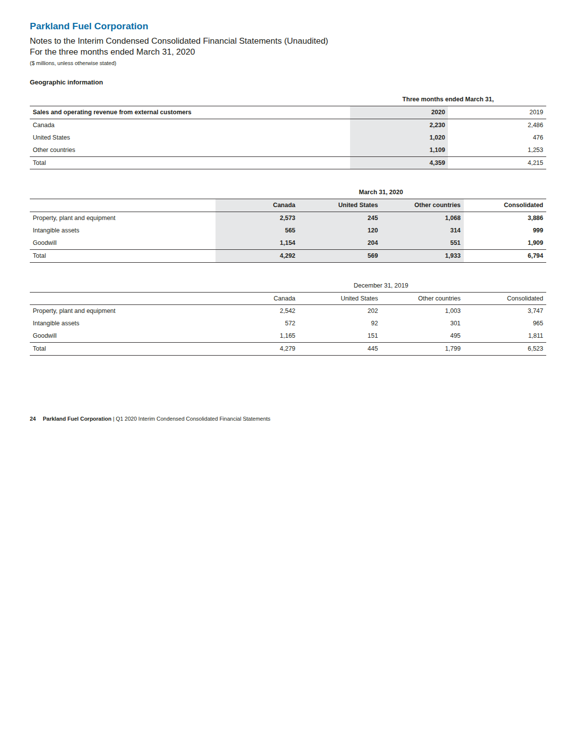Parkland Fuel Corporation
Notes to the Interim Condensed Consolidated Financial Statements (Unaudited)
For the three months ended March 31, 2020
($ millions, unless otherwise stated)
Geographic information
| | Three months ended March 31, |
| Sales and operating revenue from external customers | 2020 | 2019 |
| Canada | 2,230 | 2,486 |
| United States | 1,020 | 476 |
| Other countries | 1,109 | 1,253 |
| Total | 4,359 | 4,215 |
| | March 31, 2020 |
| | Canada | United States | Other countries | Consolidated |
| Property, plant and equipment | 2,573 | 245 | 1,068 | 3,886 |
| Intangible assets | 565 | 120 | 314 | 999 |
| Goodwill | 1,154 | 204 | 551 | 1,909 |
| Total | 4,292 | 569 | 1,933 | 6,794 |
| | December 31, 2019 |
| | Canada | United States | Other countries | Consolidated |
| Property, plant and equipment | 2,542 | 202 | 1,003 | 3,747 |
| Intangible assets | 572 | 92 | 301 | 965 |
| Goodwill | 1,165 | 151 | 495 | 1,811 |
| Total | 4,279 | 445 | 1,799 | 6,523 |
24 Parkland Fuel Corporation | Q1 2020 Interim Condensed Consolidated Financial Statements